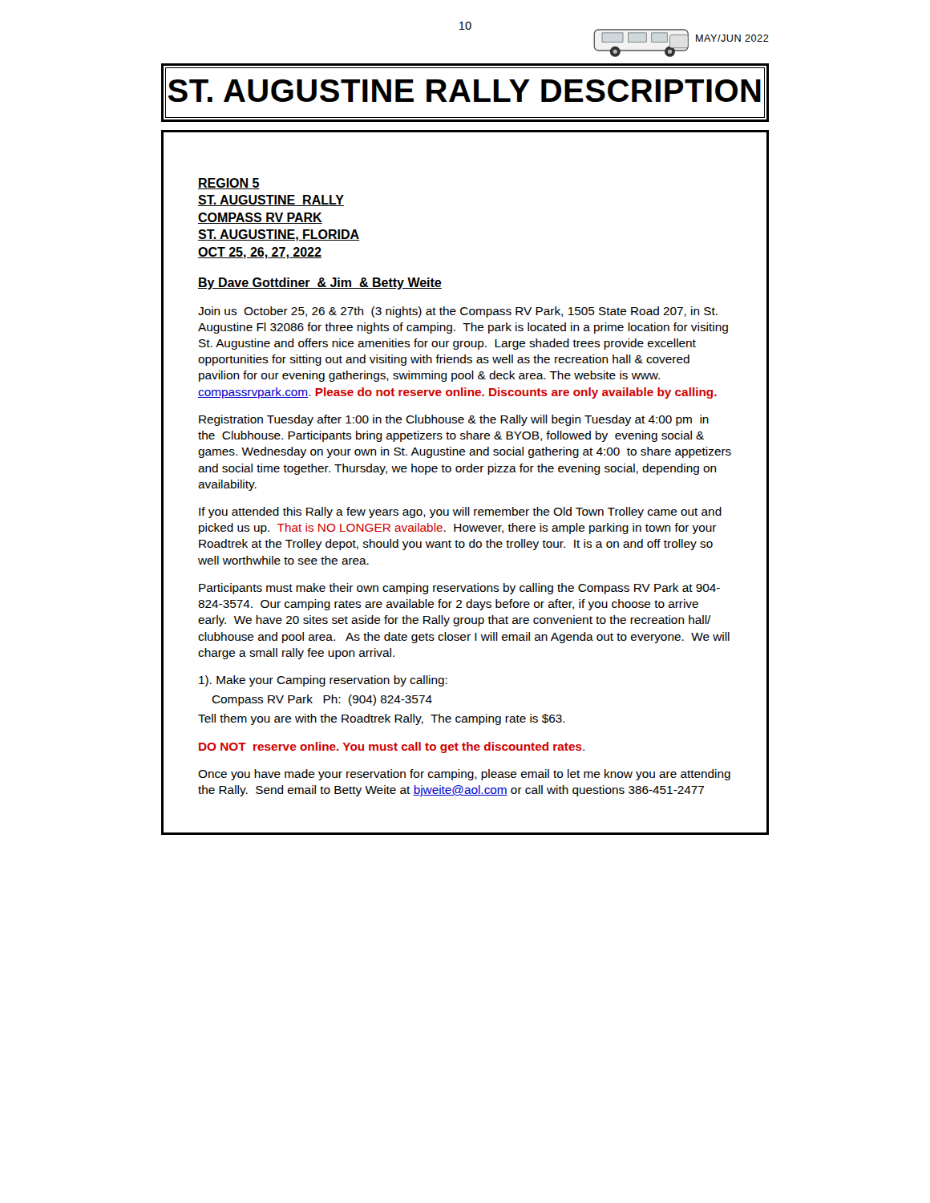10
MAY/JUN 2022
ST. AUGUSTINE RALLY DESCRIPTION
REGION 5 ST. AUGUSTINE RALLY COMPASS RV PARK ST. AUGUSTINE, FLORIDA OCT 25, 26, 27, 2022
By Dave Gottdiner & Jim & Betty Weite
Join us October 25, 26 & 27th (3 nights) at the Compass RV Park, 1505 State Road 207, in St. Augustine Fl 32086 for three nights of camping. The park is located in a prime location for visiting St. Augustine and offers nice amenities for our group. Large shaded trees provide excellent opportunities for sitting out and visiting with friends as well as the recreation hall & covered pavilion for our evening gatherings, swimming pool & deck area. The website is www. compassrvpark.com. Please do not reserve online. Discounts are only available by calling.
Registration Tuesday after 1:00 in the Clubhouse & the Rally will begin Tuesday at 4:00 pm in the Clubhouse. Participants bring appetizers to share & BYOB, followed by evening social & games. Wednesday on your own in St. Augustine and social gathering at 4:00 to share appetizers and social time together. Thursday, we hope to order pizza for the evening social, depending on availability.
If you attended this Rally a few years ago, you will remember the Old Town Trolley came out and picked us up. That is NO LONGER available. However, there is ample parking in town for your Roadtrek at the Trolley depot, should you want to do the trolley tour. It is a on and off trolley so well worthwhile to see the area.
Participants must make their own camping reservations by calling the Compass RV Park at 904-824-3574. Our camping rates are available for 2 days before or after, if you choose to arrive early. We have 20 sites set aside for the Rally group that are convenient to the recreation hall/ clubhouse and pool area. As the date gets closer I will email an Agenda out to everyone. We will charge a small rally fee upon arrival.
1). Make your Camping reservation by calling:
Compass RV Park Ph: (904) 824-3574
Tell them you are with the Roadtrek Rally, The camping rate is $63.
DO NOT reserve online. You must call to get the discounted rates.
Once you have made your reservation for camping, please email to let me know you are attending the Rally. Send email to Betty Weite at bjweite@aol.com or call with questions 386-451-2477